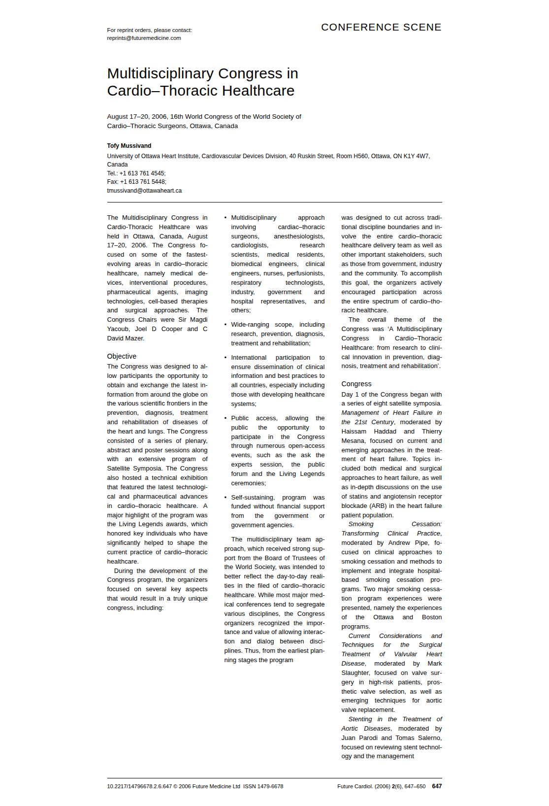For reprint orders, please contact:
reprints@futuremedicine.com
CONFERENCE SCENE
Multidisciplinary Congress in
Cardio–Thoracic Healthcare
August 17–20, 2006, 16th World Congress of the World Society of
Cardio–Thoracic Surgeons, Ottawa, Canada
Tofy Mussivand
University of Ottawa Heart Institute, Cardiovascular Devices Division, 40 Ruskin Street, Room H560, Ottawa, ON K1Y 4W7, Canada Tel.: +1 613 761 4545; Fax: +1 613 761 5448; tmussivand@ottawaheart.ca
The Multidisciplinary Congress in Cardio-Thoracic Healthcare was held in Ottawa, Canada, August 17–20, 2006. The Congress focused on some of the fastest-evolving areas in cardio–thoracic healthcare, namely medical devices, interventional procedures, pharmaceutical agents, imaging technologies, cell-based therapies and surgical approaches. The Congress Chairs were Sir Magdi Yacoub, Joel D Cooper and C David Mazer.
Objective
The Congress was designed to allow participants the opportunity to obtain and exchange the latest information from around the globe on the various scientific frontiers in the prevention, diagnosis, treatment and rehabilitation of diseases of the heart and lungs. The Congress consisted of a series of plenary, abstract and poster sessions along with an extensive program of Satellite Symposia. The Congress also hosted a technical exhibition that featured the latest technological and pharmaceutical advances in cardio–thoracic healthcare. A major highlight of the program was the Living Legends awards, which honored key individuals who have significantly helped to shape the current practice of cardio–thoracic healthcare.
During the development of the Congress program, the organizers focused on several key aspects that would result in a truly unique congress, including:
Multidisciplinary approach involving cardiac–thoracic surgeons, anesthesiologists, cardiologists, research scientists, medical residents, biomedical engineers, clinical engineers, nurses, perfusionists, respiratory technologists, industry, government and hospital representatives, and others;
Wide-ranging scope, including research, prevention, diagnosis, treatment and rehabilitation;
International participation to ensure dissemination of clinical information and best practices to all countries, especially including those with developing healthcare systems;
Public access, allowing the public the opportunity to participate in the Congress through numerous open-access events, such as the ask the experts session, the public forum and the Living Legends ceremonies;
Self-sustaining, program was funded without financial support from the government or government agencies.
The multidisciplinary team approach, which received strong support from the Board of Trustees of the World Society, was intended to better reflect the day-to-day realities in the filed of cardio–thoracic healthcare. While most major medical conferences tend to segregate various disciplines, the Congress organizers recognized the importance and value of allowing interaction and dialog between disciplines. Thus, from the earliest planning stages the program
was designed to cut across traditional discipline boundaries and involve the entire cardio–thoracic healthcare delivery team as well as other important stakeholders, such as those from government, industry and the community. To accomplish this goal, the organizers actively encouraged participation across the entire spectrum of cardio–thoracic healthcare.
The overall theme of the Congress was ‘A Multidisciplinary Congress in Cardio–Thoracic Healthcare: from research to clinical innovation in prevention, diagnosis, treatment and rehabilitation’.
Congress
Day 1 of the Congress began with a series of eight satellite symposia. Management of Heart Failure in the 21st Century, moderated by Haissam Haddad and Thierry Mesana, focused on current and emerging approaches in the treatment of heart failure. Topics included both medical and surgical approaches to heart failure, as well as in-depth discussions on the use of statins and angiotensin receptor blockade (ARB) in the heart failure patient population.
Smoking Cessation: Transforming Clinical Practice, moderated by Andrew Pipe, focused on clinical approaches to smoking cessation and methods to implement and integrate hospital-based smoking cessation programs. Two major smoking cessation program experiences were presented, namely the experiences of the Ottawa and Boston programs.
Current Considerations and Techniques for the Surgical Treatment of Valvular Heart Disease, moderated by Mark Slaughter, focused on valve surgery in high-risk patients, prosthetic valve selection, as well as emerging techniques for aortic valve replacement.
Stenting in the Treatment of Aortic Diseases, moderated by Juan Parodi and Tomas Salerno, focused on reviewing stent technology and the management
10.2217/14796678.2.6.647 © 2006 Future Medicine Ltd ISSN 1479-6678
Future Cardiol. (2006) 2(6), 647–650 647